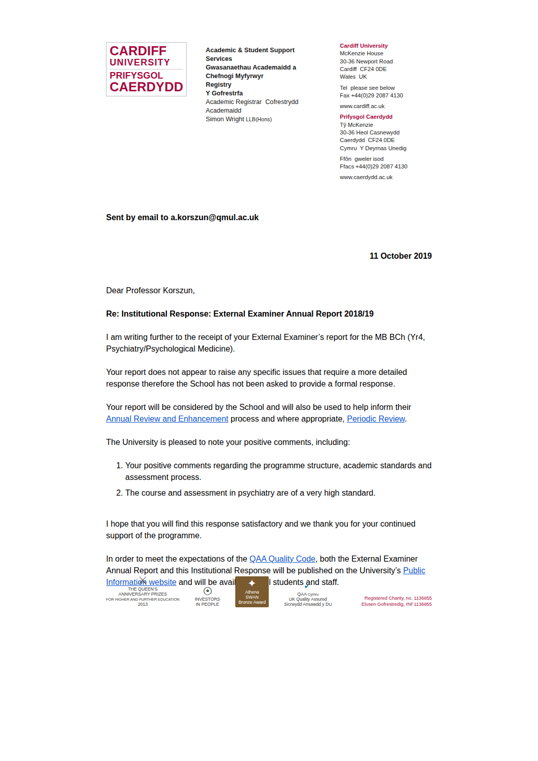CARDIFFUNIVERSITY
PRIFYSGOLCAERDYDD
Academic & Student Support Services
Gwasanaethau Academaidd a Chefnogi Myfyrwyr
Registry
Y Gofrestrfa
Academic Registrar Cofrestrydd Academaidd
Simon Wright LLB(Hons)
Cardiff University
McKenzie House
30-36 Newport Road
Cardiff CF24 0DE
Wales UK
Tel please see below
Fax +44(0)29 2087 4130
www.cardiff.ac.uk
Prifysgol Caerdydd
Tŷ McKenzie
30-36 Heol Casnewydd
Caerdydd CF24 0DE
Cymru Y Deyrnas Unedig
Ffôn gweler isod
Ffacs +44(0)29 2087 4130
www.caerdydd.ac.uk
Sent by email to a.korszun@qmul.ac.uk
11 October 2019
Dear Professor Korszun,
Re: Institutional Response: External Examiner Annual Report 2018/19
I am writing further to the receipt of your External Examiner’s report for the MB BCh (Yr4, Psychiatry/Psychological Medicine).
Your report does not appear to raise any specific issues that require a more detailed response therefore the School has not been asked to provide a formal response.
Your report will be considered by the School and will also be used to help inform their Annual Review and Enhancement process and where appropriate, Periodic Review.
The University is pleased to note your positive comments, including:
Your positive comments regarding the programme structure, academic standards and assessment process.
The course and assessment in psychiatry are of a very high standard.
I hope that you will find this response satisfactory and we thank you for your continued support of the programme.
In order to meet the expectations of the QAA Quality Code, both the External Examiner Annual Report and this Institutional Response will be published on the University’s Public Information website and will be available to all students and staff.
⚔ THE QUEEN’S
ANNIVERSARY PRIZES
FOR HIGHER AND FURTHER EDUCATION
2013
⦿ INVESTORS
IN PEOPLE
✦ Athena
SWAN
Bronze Award
✓ QAA Cymru
UK Quality Assured
Sicrwydd Ansawdd y DU
Registered Charity, no. 1136855
Elusen Gofrestredig, rhif 1136855